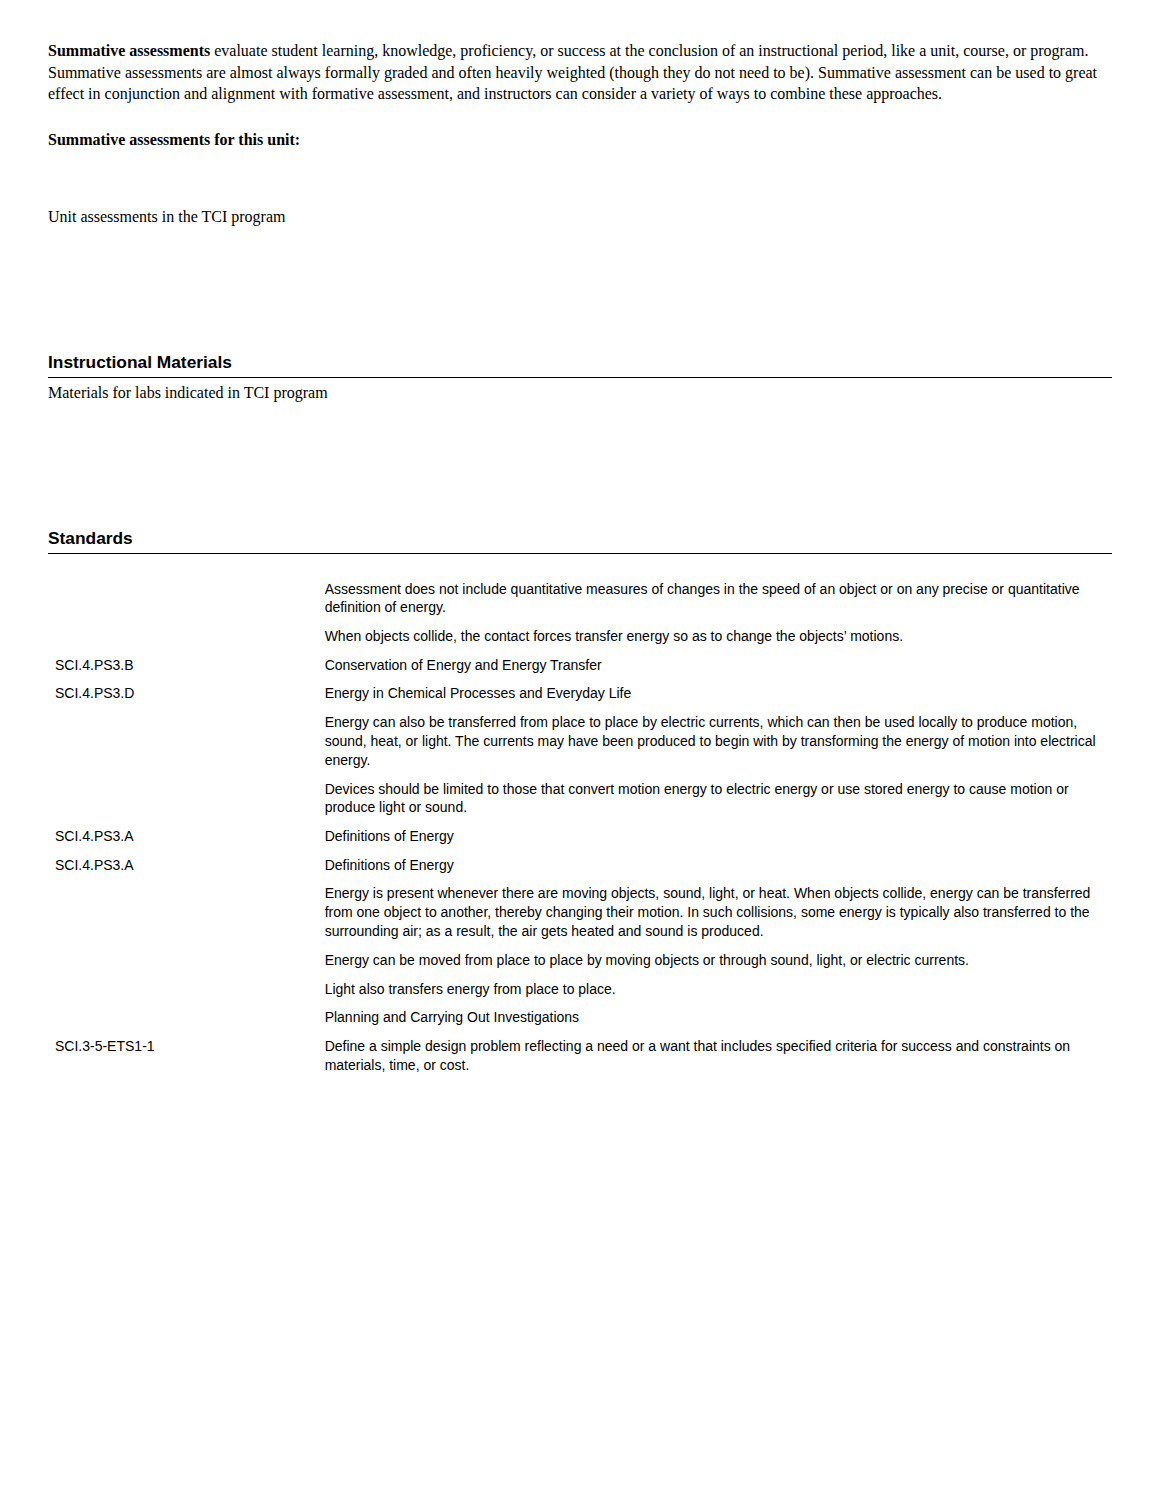Summative assessments evaluate student learning, knowledge, proficiency, or success at the conclusion of an instructional period, like a unit, course, or program. Summative assessments are almost always formally graded and often heavily weighted (though they do not need to be). Summative assessment can be used to great effect in conjunction and alignment with formative assessment, and instructors can consider a variety of ways to combine these approaches.
Summative assessments for this unit:
Unit assessments in the TCI program
Instructional Materials
Materials for labs indicated in TCI program
Standards
| | Assessment does not include quantitative measures of changes in the speed of an object or on any precise or quantitative definition of energy. |
| | When objects collide, the contact forces transfer energy so as to change the objects’ motions. |
| SCI.4.PS3.B | Conservation of Energy and Energy Transfer |
| SCI.4.PS3.D | Energy in Chemical Processes and Everyday Life |
| | Energy can also be transferred from place to place by electric currents, which can then be used locally to produce motion, sound, heat, or light. The currents may have been produced to begin with by transforming the energy of motion into electrical energy. |
| | Devices should be limited to those that convert motion energy to electric energy or use stored energy to cause motion or produce light or sound. |
| SCI.4.PS3.A | Definitions of Energy |
| SCI.4.PS3.A | Definitions of Energy |
| | Energy is present whenever there are moving objects, sound, light, or heat. When objects collide, energy can be transferred from one object to another, thereby changing their motion. In such collisions, some energy is typically also transferred to the surrounding air; as a result, the air gets heated and sound is produced. |
| | Energy can be moved from place to place by moving objects or through sound, light, or electric currents. |
| | Light also transfers energy from place to place. |
| | Planning and Carrying Out Investigations |
| SCI.3-5-ETS1-1 | Define a simple design problem reflecting a need or a want that includes specified criteria for success and constraints on materials, time, or cost. |